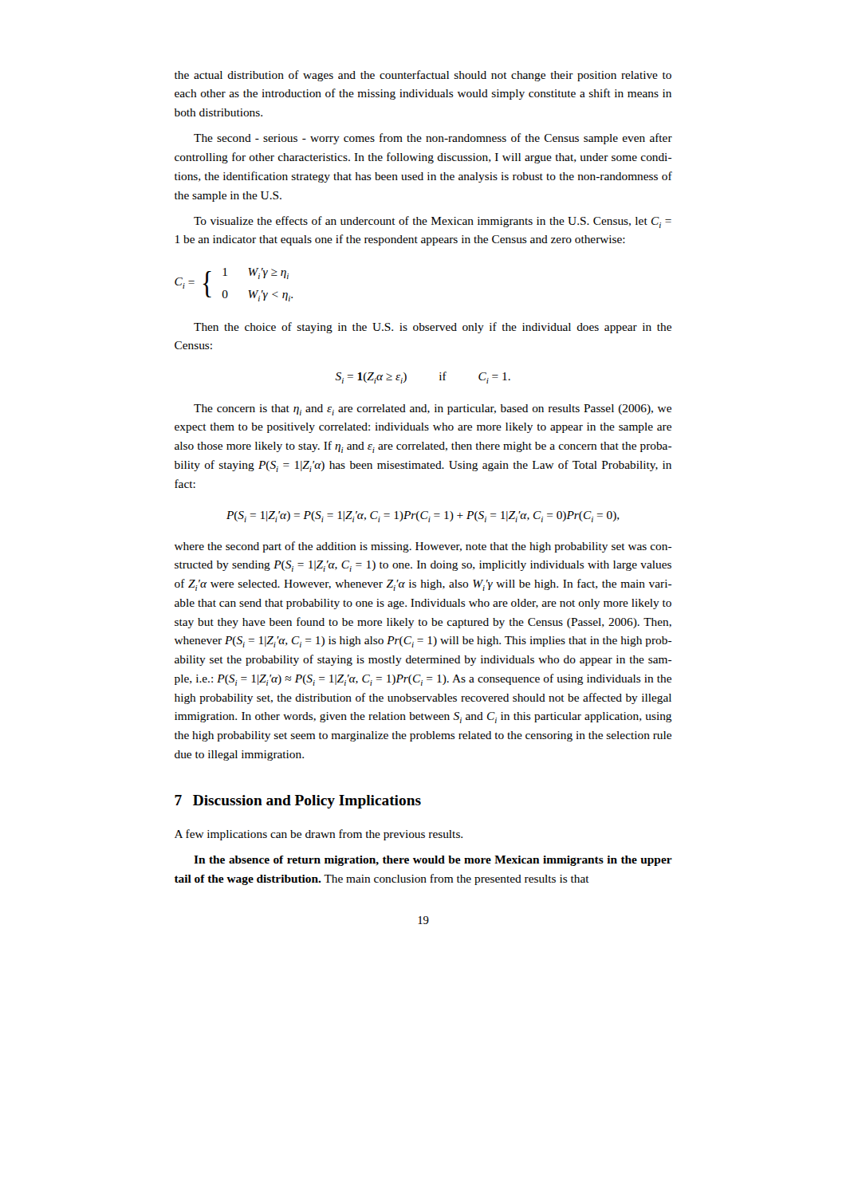the actual distribution of wages and the counterfactual should not change their position relative to each other as the introduction of the missing individuals would simply constitute a shift in means in both distributions.
The second - serious - worry comes from the non-randomness of the Census sample even after controlling for other characteristics. In the following discussion, I will argue that, under some conditions, the identification strategy that has been used in the analysis is robust to the non-randomness of the sample in the U.S.
To visualize the effects of an undercount of the Mexican immigrants in the U.S. Census, let Ci = 1 be an indicator that equals one if the respondent appears in the Census and zero otherwise:
Ci = {
| 1 | W i ′γ ≥ η i |
| 0 | W i ′γ < η i . |
Then the choice of staying in the U.S. is observed only if the individual does appear in the Census:
Si = 1(Ziα ≥ εi) if Ci = 1.
The concern is that ηi and εi are correlated and, in particular, based on results Passel (2006), we expect them to be positively correlated: individuals who are more likely to appear in the sample are also those more likely to stay. If ηi and εi are correlated, then there might be a concern that the probability of staying P(Si = 1|Zi′α) has been misestimated. Using again the Law of Total Probability, in fact:
P(Si = 1|Zi′α) = P(Si = 1|Zi′α, Ci = 1)Pr(Ci = 1) + P(Si = 1|Zi′α, Ci = 0)Pr(Ci = 0),
where the second part of the addition is missing. However, note that the high probability set was constructed by sending P(Si = 1|Zi′α, Ci = 1) to one. In doing so, implicitly individuals with large values of Zi′α were selected. However, whenever Zi′α is high, also Wi′γ will be high. In fact, the main variable that can send that probability to one is age. Individuals who are older, are not only more likely to stay but they have been found to be more likely to be captured by the Census (Passel, 2006). Then, whenever P(Si = 1|Zi′α, Ci = 1) is high also Pr(Ci = 1) will be high. This implies that in the high probability set the probability of staying is mostly determined by individuals who do appear in the sample, i.e.: P(Si = 1|Zi′α) ≈ P(Si = 1|Zi′α, Ci = 1)Pr(Ci = 1). As a consequence of using individuals in the high probability set, the distribution of the unobservables recovered should not be affected by illegal immigration. In other words, given the relation between Si and Ci in this particular application, using the high probability set seem to marginalize the problems related to the censoring in the selection rule due to illegal immigration.
7 Discussion and Policy Implications
A few implications can be drawn from the previous results.
In the absence of return migration, there would be more Mexican immigrants in the upper tail of the wage distribution. The main conclusion from the presented results is that
19